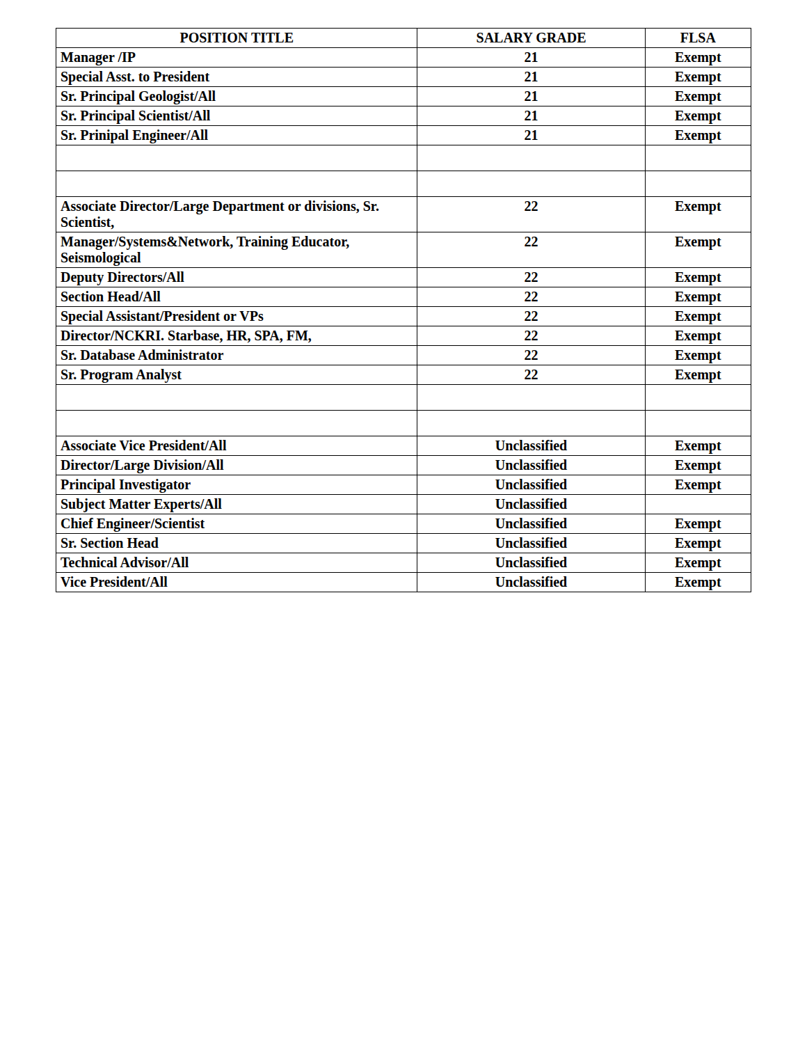| POSITION TITLE | SALARY GRADE | FLSA |
| --- | --- | --- |
| Manager /IP | 21 | Exempt |
| Special Asst. to President | 21 | Exempt |
| Sr. Principal Geologist/All | 21 | Exempt |
| Sr. Principal Scientist/All | 21 | Exempt |
| Sr. Prinipal Engineer/All | 21 | Exempt |
| Associate Director/Large Department or divisions, Sr. Scientist, | 22 | Exempt |
| Manager/Systems&Network, Training Educator, Seismological | 22 | Exempt |
| Deputy Directors/All | 22 | Exempt |
| Section Head/All | 22 | Exempt |
| Special Assistant/President or VPs | 22 | Exempt |
| Director/NCKRI. Starbase, HR, SPA, FM, | 22 | Exempt |
| Sr. Database Administrator | 22 | Exempt |
| Sr. Program Analyst | 22 | Exempt |
| Associate Vice President/All | Unclassified | Exempt |
| Director/Large Division/All | Unclassified | Exempt |
| Principal Investigator | Unclassified | Exempt |
| Subject Matter Experts/All | Unclassified | |
| Chief Engineer/Scientist | Unclassified | Exempt |
| Sr. Section Head | Unclassified | Exempt |
| Technical Advisor/All | Unclassified | Exempt |
| Vice President/All | Unclassified | Exempt |